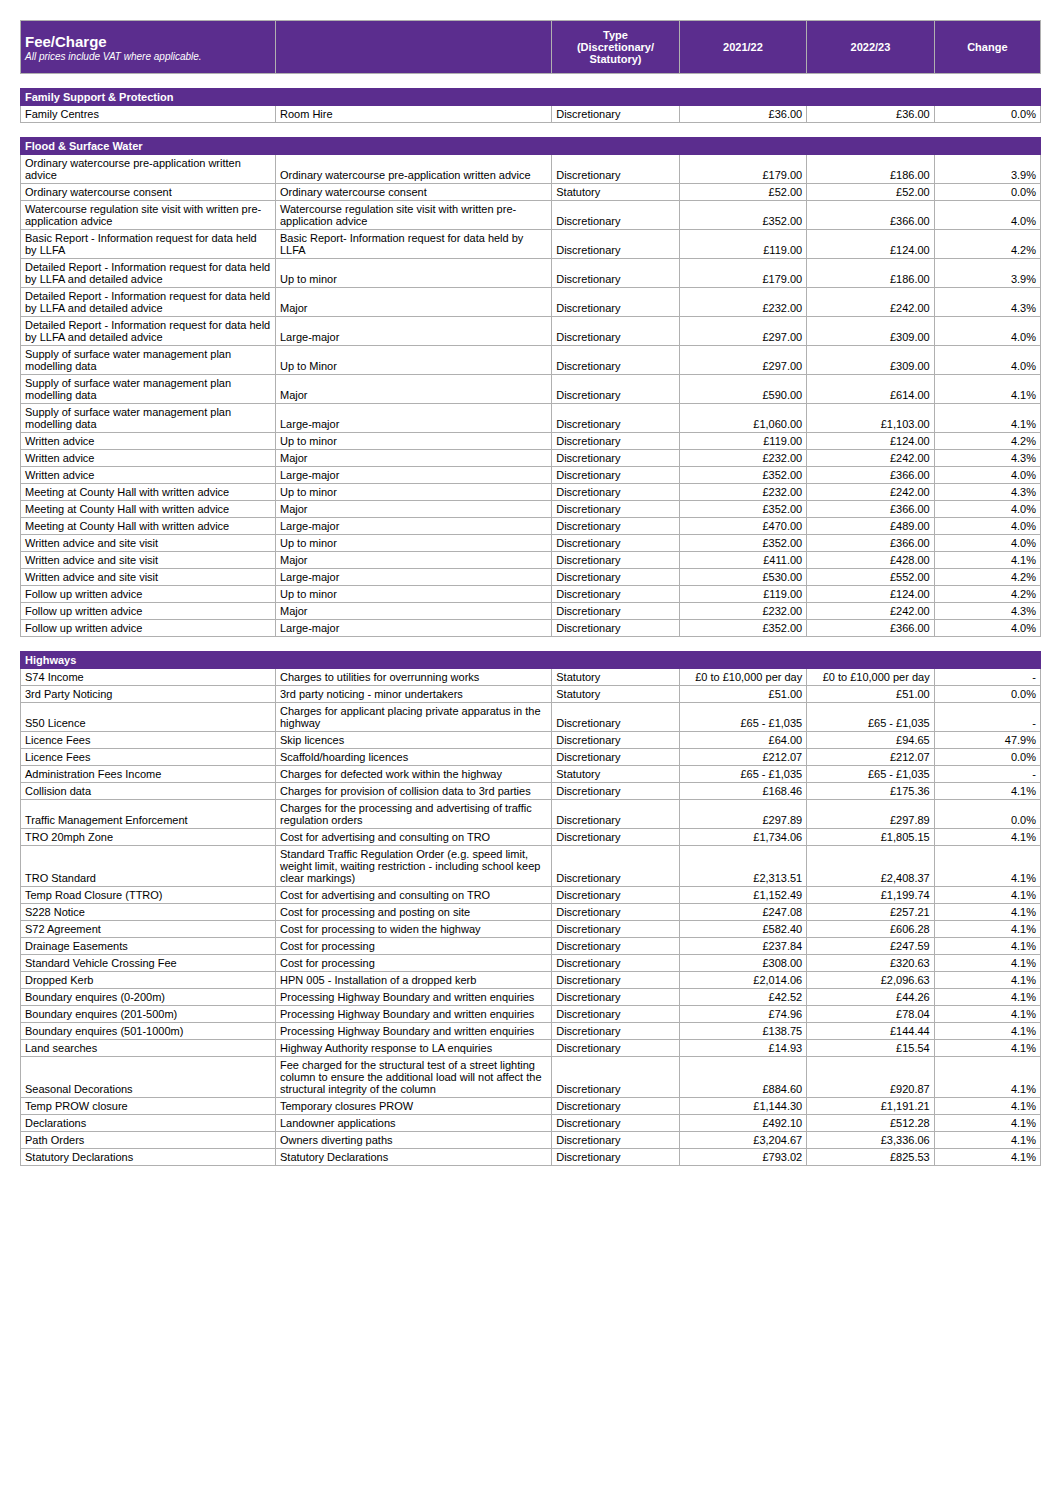| Fee/Charge All prices include VAT where applicable. | | Type (Discretionary/ Statutory) | 2021/22 | 2022/23 | Change |
| --- | --- | --- | --- | --- | --- |
| Family Support & Protection |
| Family Centres | Room Hire | Discretionary | £36.00 | £36.00 | 0.0% |
| Flood & Surface Water |
| Ordinary watercourse pre-application written advice | Ordinary watercourse pre-application written advice | Discretionary | £179.00 | £186.00 | 3.9% |
| Ordinary watercourse consent | Ordinary watercourse consent | Statutory | £52.00 | £52.00 | 0.0% |
| Watercourse regulation site visit with written pre-application advice | Watercourse regulation site visit with written pre-application advice | Discretionary | £352.00 | £366.00 | 4.0% |
| Basic Report - Information request for data held by LLFA | Basic Report- Information request for data held by LLFA | Discretionary | £119.00 | £124.00 | 4.2% |
| Detailed Report - Information request for data held by LLFA and detailed advice | Up to minor | Discretionary | £179.00 | £186.00 | 3.9% |
| Detailed Report - Information request for data held by LLFA and detailed advice | Major | Discretionary | £232.00 | £242.00 | 4.3% |
| Detailed Report - Information request for data held by LLFA and detailed advice | Large-major | Discretionary | £297.00 | £309.00 | 4.0% |
| Supply of surface water management plan modelling data | Up to Minor | Discretionary | £297.00 | £309.00 | 4.0% |
| Supply of surface water management plan modelling data | Major | Discretionary | £590.00 | £614.00 | 4.1% |
| Supply of surface water management plan modelling data | Large-major | Discretionary | £1,060.00 | £1,103.00 | 4.1% |
| Written advice | Up to minor | Discretionary | £119.00 | £124.00 | 4.2% |
| Written advice | Major | Discretionary | £232.00 | £242.00 | 4.3% |
| Written advice | Large-major | Discretionary | £352.00 | £366.00 | 4.0% |
| Meeting at County Hall with written advice | Up to minor | Discretionary | £232.00 | £242.00 | 4.3% |
| Meeting at County Hall with written advice | Major | Discretionary | £352.00 | £366.00 | 4.0% |
| Meeting at County Hall with written advice | Large-major | Discretionary | £470.00 | £489.00 | 4.0% |
| Written advice and site visit | Up to minor | Discretionary | £352.00 | £366.00 | 4.0% |
| Written advice and site visit | Major | Discretionary | £411.00 | £428.00 | 4.1% |
| Written advice and site visit | Large-major | Discretionary | £530.00 | £552.00 | 4.2% |
| Follow up written advice | Up to minor | Discretionary | £119.00 | £124.00 | 4.2% |
| Follow up written advice | Major | Discretionary | £232.00 | £242.00 | 4.3% |
| Follow up written advice | Large-major | Discretionary | £352.00 | £366.00 | 4.0% |
| Highways |
| S74 Income | Charges to utilities for overrunning works | Statutory | £0 to £10,000 per day | £0 to £10,000 per day | - |
| 3rd Party Noticing | 3rd party noticing - minor undertakers | Statutory | £51.00 | £51.00 | 0.0% |
| S50 Licence | Charges for applicant placing private apparatus in the highway | Discretionary | £65 - £1,035 | £65 - £1,035 | - |
| Licence Fees | Skip licences | Discretionary | £64.00 | £94.65 | 47.9% |
| Licence Fees | Scaffold/hoarding licences | Discretionary | £212.07 | £212.07 | 0.0% |
| Administration Fees Income | Charges for defected work within the highway | Statutory | £65 - £1,035 | £65 - £1,035 | - |
| Collision data | Charges for provision of collision data to 3rd parties | Discretionary | £168.46 | £175.36 | 4.1% |
| Traffic Management Enforcement | Charges for the processing and advertising of traffic regulation orders | Discretionary | £297.89 | £297.89 | 0.0% |
| TRO 20mph Zone | Cost for advertising and consulting on TRO | Discretionary | £1,734.06 | £1,805.15 | 4.1% |
| TRO Standard | Standard Traffic Regulation Order (e.g. speed limit, weight limit, waiting restriction - including school keep clear markings) | Discretionary | £2,313.51 | £2,408.37 | 4.1% |
| Temp Road Closure (TTRO) | Cost for advertising and consulting on TRO | Discretionary | £1,152.49 | £1,199.74 | 4.1% |
| S228 Notice | Cost for processing and posting on site | Discretionary | £247.08 | £257.21 | 4.1% |
| S72 Agreement | Cost for processing to widen the highway | Discretionary | £582.40 | £606.28 | 4.1% |
| Drainage Easements | Cost for processing | Discretionary | £237.84 | £247.59 | 4.1% |
| Standard Vehicle Crossing Fee | Cost for processing | Discretionary | £308.00 | £320.63 | 4.1% |
| Dropped Kerb | HPN 005 - Installation of a dropped kerb | Discretionary | £2,014.06 | £2,096.63 | 4.1% |
| Boundary enquires (0-200m) | Processing Highway Boundary and written enquiries | Discretionary | £42.52 | £44.26 | 4.1% |
| Boundary enquires (201-500m) | Processing Highway Boundary and written enquiries | Discretionary | £74.96 | £78.04 | 4.1% |
| Boundary enquires (501-1000m) | Processing Highway Boundary and written enquiries | Discretionary | £138.75 | £144.44 | 4.1% |
| Land searches | Highway Authority response to LA enquiries | Discretionary | £14.93 | £15.54 | 4.1% |
| Seasonal Decorations | Fee charged for the structural test of a street lighting column to ensure the additional load will not affect the structural integrity of the column | Discretionary | £884.60 | £920.87 | 4.1% |
| Temp PROW closure | Temporary closures PROW | Discretionary | £1,144.30 | £1,191.21 | 4.1% |
| Declarations | Landowner applications | Discretionary | £492.10 | £512.28 | 4.1% |
| Path Orders | Owners diverting paths | Discretionary | £3,204.67 | £3,336.06 | 4.1% |
| Statutory Declarations | Statutory Declarations | Discretionary | £793.02 | £825.53 | 4.1% |